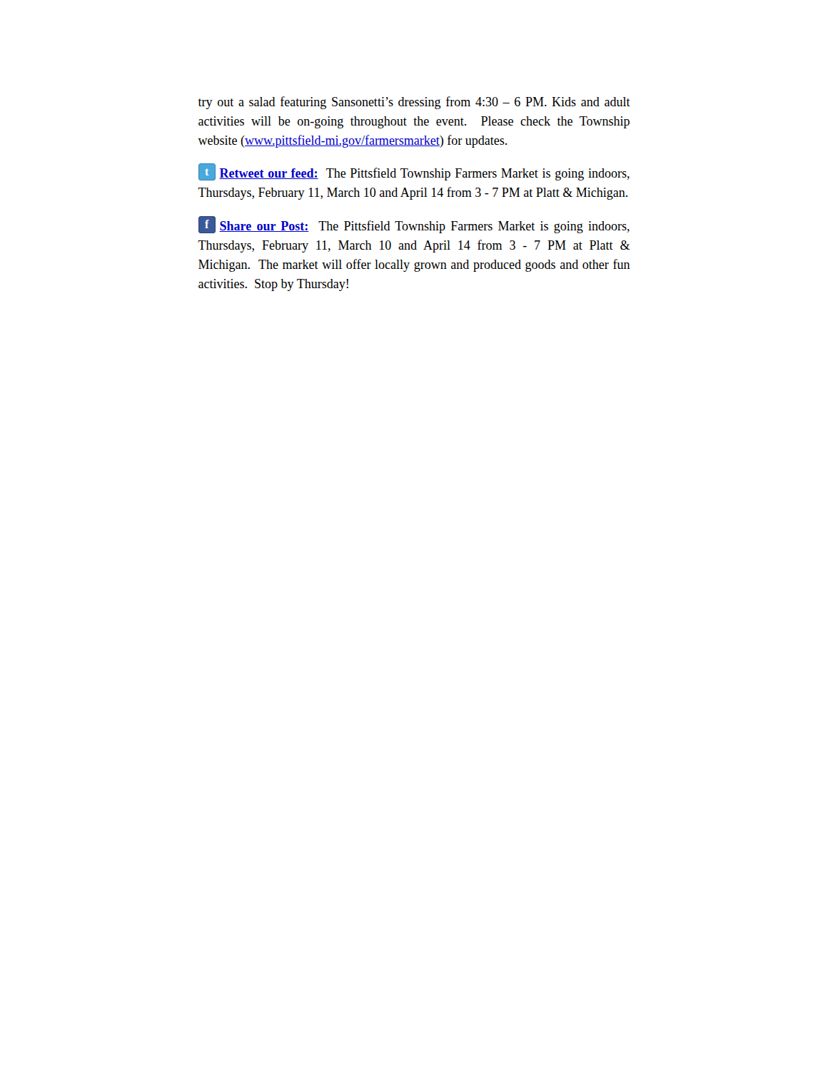try out a salad featuring Sansonetti’s dressing from 4:30 – 6 PM. Kids and adult activities will be on-going throughout the event. Please check the Township website (www.pittsfield-mi.gov/farmersmarket) for updates.
tRetweet our feed: The Pittsfield Township Farmers Market is going indoors, Thursdays, February 11, March 10 and April 14 from 3 - 7 PM at Platt & Michigan.
fShare our Post: The Pittsfield Township Farmers Market is going indoors, Thursdays, February 11, March 10 and April 14 from 3 - 7 PM at Platt & Michigan. The market will offer locally grown and produced goods and other fun activities. Stop by Thursday!